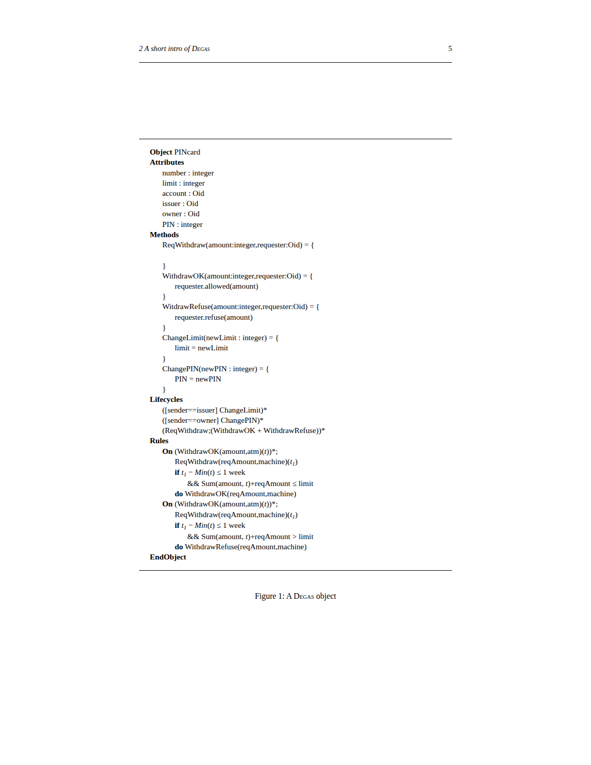2 A short intro of Degas
5
Object PINcard
Attributes
number : integer
limit : integer
account : Oid
issuer : Oid
owner : Oid
PIN : integer
Methods
ReqWithdraw(amount:integer,requester:Oid) = {
}
WithdrawOK(amount:integer,requester:Oid) = {
requester.allowed(amount)
}
WitdrawRefuse(amount:integer,requester:Oid) = {
requester.refuse(amount)
}
ChangeLimit(newLimit : integer) = {
limit = newLimit
}
ChangePIN(newPIN : integer) = {
PIN = newPIN
}
Lifecycles
([sender==issuer] ChangeLimit)*
([sender==owner] ChangePIN)*
(ReqWithdraw;(WithdrawOK + WithdrawRefuse))*
Rules
On (WithdrawOK(amount,atm)(t))*;
ReqWithdraw(reqAmount,machine)(t1)
if t1 − Min(t) ≤ 1 week
&& Sum(amount, t)+reqAmount ≤ limit
do WithdrawOK(reqAmount,machine)
On (WithdrawOK(amount,atm)(t))*;
ReqWithdraw(reqAmount,machine)(t1)
if t1 − Min(t) ≤ 1 week
&& Sum(amount, t)+reqAmount > limit
do WithdrawRefuse(reqAmount,machine)
EndObject
Figure 1: A Degas object